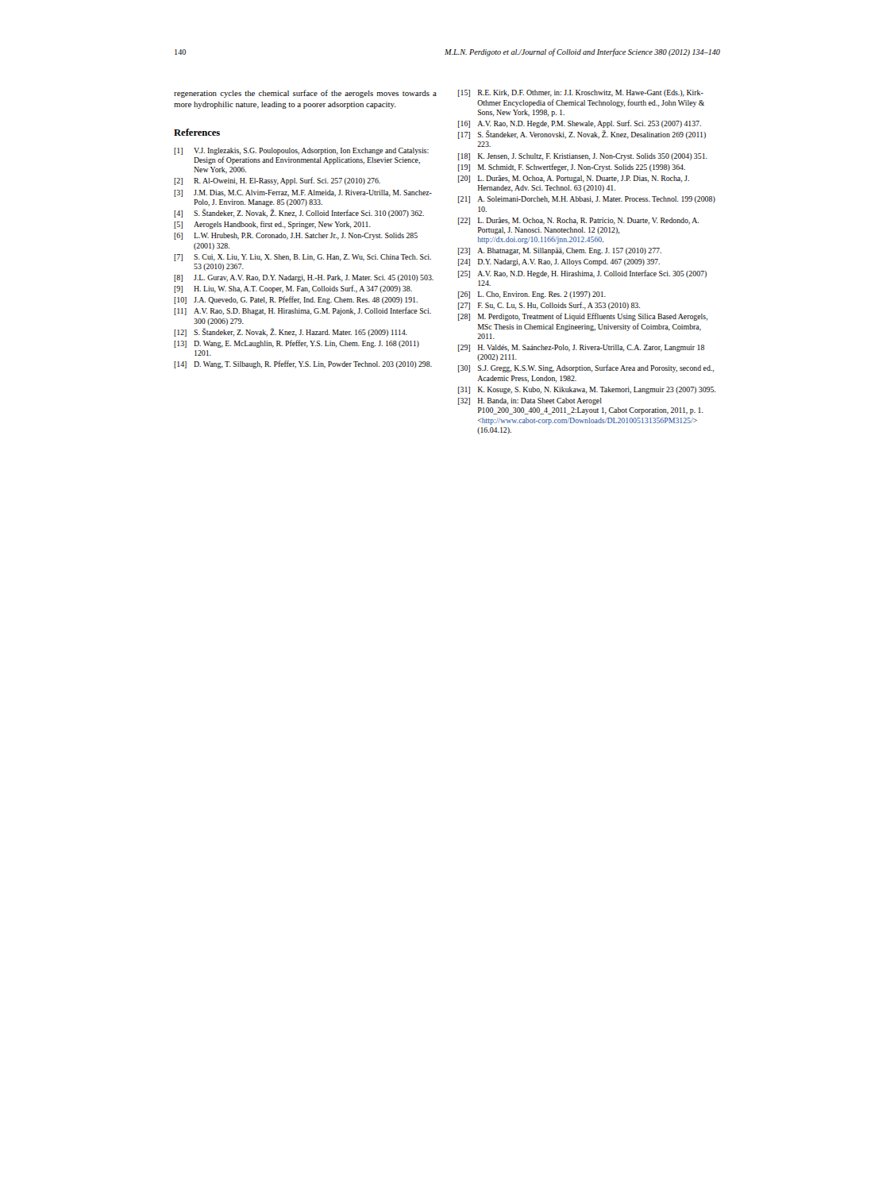140
M.L.N. Perdigoto et al./Journal of Colloid and Interface Science 380 (2012) 134–140
regeneration cycles the chemical surface of the aerogels moves towards a more hydrophilic nature, leading to a poorer adsorption capacity.
References
[1] V.J. Inglezakis, S.G. Poulopoulos, Adsorption, Ion Exchange and Catalysis: Design of Operations and Environmental Applications, Elsevier Science, New York, 2006.
[2] R. Al-Oweini, H. El-Rassy, Appl. Surf. Sci. 257 (2010) 276.
[3] J.M. Dias, M.C. Alvim-Ferraz, M.F. Almeida, J. Rivera-Utrilla, M. Sanchez-Polo, J. Environ. Manage. 85 (2007) 833.
[4] S. Štandeker, Z. Novak, Ž. Knez, J. Colloid Interface Sci. 310 (2007) 362.
[5] Aerogels Handbook, first ed., Springer, New York, 2011.
[6] L.W. Hrubesh, P.R. Coronado, J.H. Satcher Jr., J. Non-Cryst. Solids 285 (2001) 328.
[7] S. Cui, X. Liu, Y. Liu, X. Shen, B. Lin, G. Han, Z. Wu, Sci. China Tech. Sci. 53 (2010) 2367.
[8] J.L. Gurav, A.V. Rao, D.Y. Nadargi, H.-H. Park, J. Mater. Sci. 45 (2010) 503.
[9] H. Liu, W. Sha, A.T. Cooper, M. Fan, Colloids Surf., A 347 (2009) 38.
[10] J.A. Quevedo, G. Patel, R. Pfeffer, Ind. Eng. Chem. Res. 48 (2009) 191.
[11] A.V. Rao, S.D. Bhagat, H. Hirashima, G.M. Pajonk, J. Colloid Interface Sci. 300 (2006) 279.
[12] S. Štandeker, Z. Novak, Ž. Knez, J. Hazard. Mater. 165 (2009) 1114.
[13] D. Wang, E. McLaughlin, R. Pfeffer, Y.S. Lin, Chem. Eng. J. 168 (2011) 1201.
[14] D. Wang, T. Silbaugh, R. Pfeffer, Y.S. Lin, Powder Technol. 203 (2010) 298.
[15] R.E. Kirk, D.F. Othmer, in: J.I. Kroschwitz, M. Hawe-Gant (Eds.), Kirk-Othmer Encyclopedia of Chemical Technology, fourth ed., John Wiley & Sons, New York, 1998, p. 1.
[16] A.V. Rao, N.D. Hegde, P.M. Shewale, Appl. Surf. Sci. 253 (2007) 4137.
[17] S. Štandeker, A. Veronovski, Z. Novak, Ž. Knez, Desalination 269 (2011) 223.
[18] K. Jensen, J. Schultz, F. Kristiansen, J. Non-Cryst. Solids 350 (2004) 351.
[19] M. Schmidt, F. Schwertfeger, J. Non-Cryst. Solids 225 (1998) 364.
[20] L. Durães, M. Ochoa, A. Portugal, N. Duarte, J.P. Dias, N. Rocha, J. Hernandez, Adv. Sci. Technol. 63 (2010) 41.
[21] A. Soleimani-Dorcheh, M.H. Abbasi, J. Mater. Process. Technol. 199 (2008) 10.
[22] L. Durães, M. Ochoa, N. Rocha, R. Patrício, N. Duarte, V. Redondo, A. Portugal, J. Nanosci. Nanotechnol. 12 (2012), http://dx.doi.org/10.1166/jnn.2012.4560.
[23] A. Bhatnagar, M. Sillanpää, Chem. Eng. J. 157 (2010) 277.
[24] D.Y. Nadargi, A.V. Rao, J. Alloys Compd. 467 (2009) 397.
[25] A.V. Rao, N.D. Hegde, H. Hirashima, J. Colloid Interface Sci. 305 (2007) 124.
[26] L. Cho, Environ. Eng. Res. 2 (1997) 201.
[27] F. Su, C. Lu, S. Hu, Colloids Surf., A 353 (2010) 83.
[28] M. Perdigoto, Treatment of Liquid Effluents Using Silica Based Aerogels, MSc Thesis in Chemical Engineering, University of Coimbra, Coimbra, 2011.
[29] H. Valdés, M. Saánchez-Polo, J. Rivera-Utrilla, C.A. Zaror, Langmuir 18 (2002) 2111.
[30] S.J. Gregg, K.S.W. Sing, Adsorption, Surface Area and Porosity, second ed., Academic Press, London, 1982.
[31] K. Kosuge, S. Kubo, N. Kikukawa, M. Takemori, Langmuir 23 (2007) 3095.
[32] H. Banda, in: Data Sheet Cabot Aerogel P100_200_300_400_4_2011_2:Layout 1, Cabot Corporation, 2011, p. 1. <http://www.cabot-corp.com/Downloads/DL201005131356PM3125/> (16.04.12).